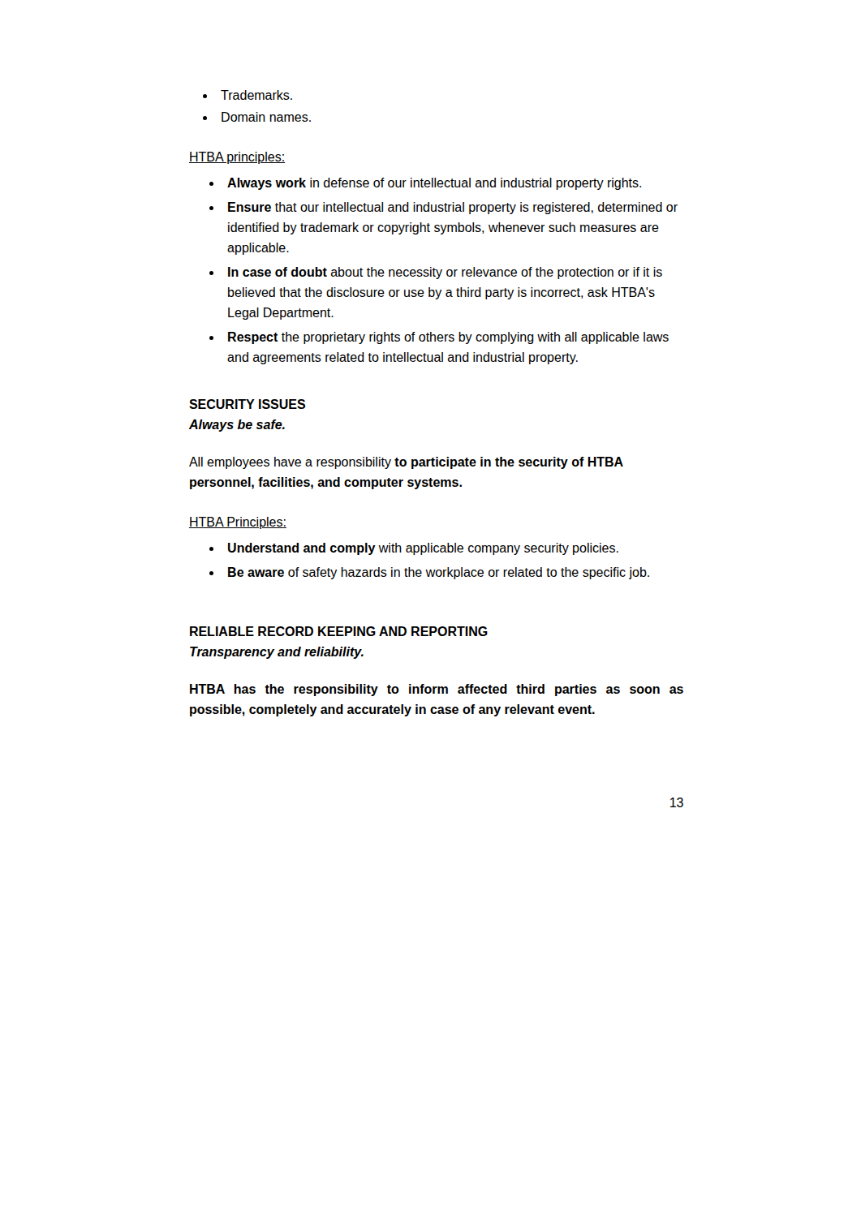Trademarks.
Domain names.
HTBA principles:
Always work in defense of our intellectual and industrial property rights.
Ensure that our intellectual and industrial property is registered, determined or identified by trademark or copyright symbols, whenever such measures are applicable.
In case of doubt about the necessity or relevance of the protection or if it is believed that the disclosure or use by a third party is incorrect, ask HTBA's Legal Department.
Respect the proprietary rights of others by complying with all applicable laws and agreements related to intellectual and industrial property.
SECURITY ISSUES
Always be safe.
All employees have a responsibility to participate in the security of HTBA personnel, facilities, and computer systems.
HTBA Principles:
Understand and comply with applicable company security policies.
Be aware of safety hazards in the workplace or related to the specific job.
RELIABLE RECORD KEEPING AND REPORTING
Transparency and reliability.
HTBA has the responsibility to inform affected third parties as soon as possible, completely and accurately in case of any relevant event.
13